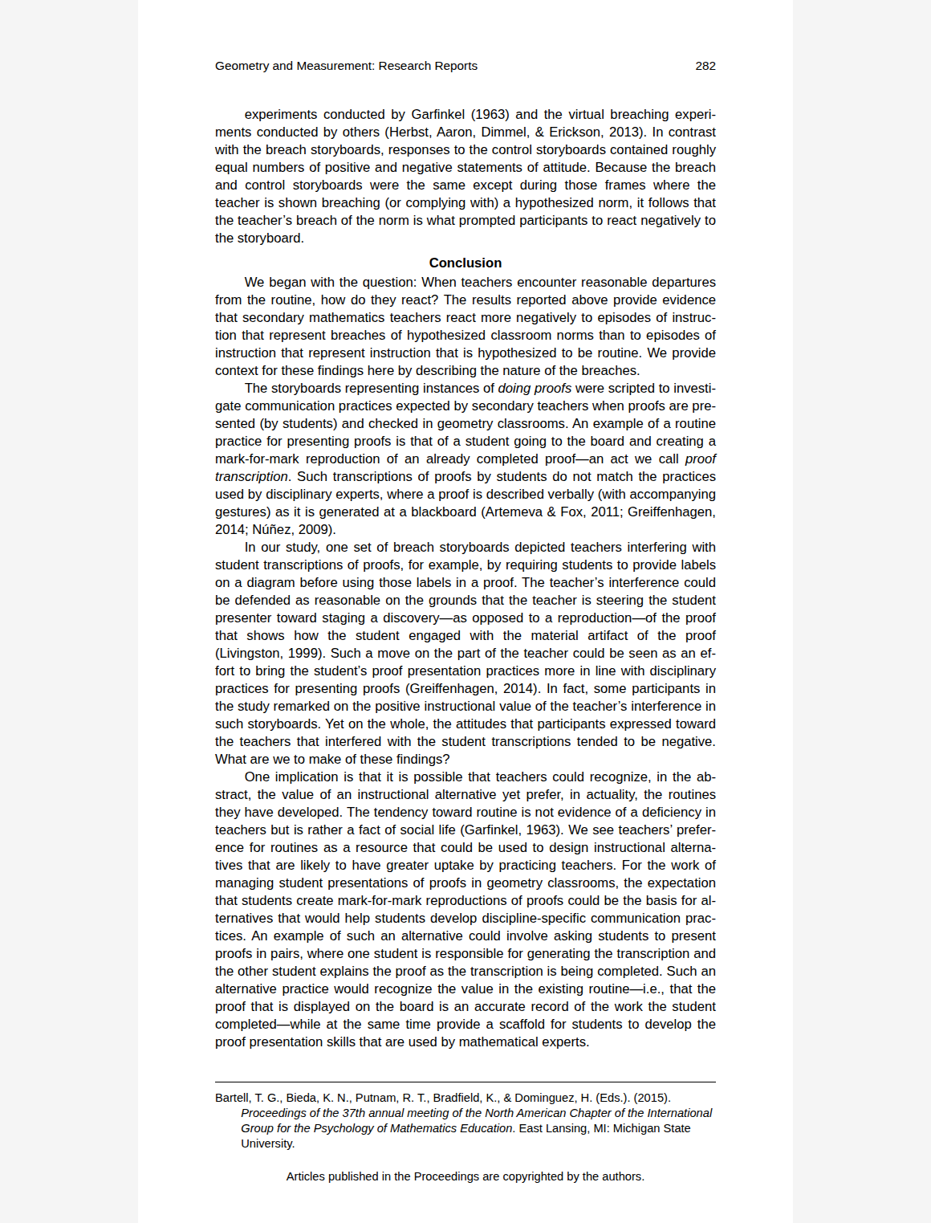Geometry and Measurement: Research Reports 282
experiments conducted by Garfinkel (1963) and the virtual breaching experiments conducted by others (Herbst, Aaron, Dimmel, & Erickson, 2013). In contrast with the breach storyboards, responses to the control storyboards contained roughly equal numbers of positive and negative statements of attitude. Because the breach and control storyboards were the same except during those frames where the teacher is shown breaching (or complying with) a hypothesized norm, it follows that the teacher’s breach of the norm is what prompted participants to react negatively to the storyboard.
Conclusion
We began with the question: When teachers encounter reasonable departures from the routine, how do they react? The results reported above provide evidence that secondary mathematics teachers react more negatively to episodes of instruction that represent breaches of hypothesized classroom norms than to episodes of instruction that represent instruction that is hypothesized to be routine. We provide context for these findings here by describing the nature of the breaches.
The storyboards representing instances of doing proofs were scripted to investigate communication practices expected by secondary teachers when proofs are presented (by students) and checked in geometry classrooms. An example of a routine practice for presenting proofs is that of a student going to the board and creating a mark-for-mark reproduction of an already completed proof—an act we call proof transcription. Such transcriptions of proofs by students do not match the practices used by disciplinary experts, where a proof is described verbally (with accompanying gestures) as it is generated at a blackboard (Artemeva & Fox, 2011; Greiffenhagen, 2014; Núñez, 2009).
In our study, one set of breach storyboards depicted teachers interfering with student transcriptions of proofs, for example, by requiring students to provide labels on a diagram before using those labels in a proof. The teacher’s interference could be defended as reasonable on the grounds that the teacher is steering the student presenter toward staging a discovery—as opposed to a reproduction—of the proof that shows how the student engaged with the material artifact of the proof (Livingston, 1999). Such a move on the part of the teacher could be seen as an effort to bring the student’s proof presentation practices more in line with disciplinary practices for presenting proofs (Greiffenhagen, 2014). In fact, some participants in the study remarked on the positive instructional value of the teacher’s interference in such storyboards. Yet on the whole, the attitudes that participants expressed toward the teachers that interfered with the student transcriptions tended to be negative. What are we to make of these findings?
One implication is that it is possible that teachers could recognize, in the abstract, the value of an instructional alternative yet prefer, in actuality, the routines they have developed. The tendency toward routine is not evidence of a deficiency in teachers but is rather a fact of social life (Garfinkel, 1963). We see teachers’ preference for routines as a resource that could be used to design instructional alternatives that are likely to have greater uptake by practicing teachers. For the work of managing student presentations of proofs in geometry classrooms, the expectation that students create mark-for-mark reproductions of proofs could be the basis for alternatives that would help students develop discipline-specific communication practices. An example of such an alternative could involve asking students to present proofs in pairs, where one student is responsible for generating the transcription and the other student explains the proof as the transcription is being completed. Such an alternative practice would recognize the value in the existing routine—i.e., that the proof that is displayed on the board is an accurate record of the work the student completed—while at the same time provide a scaffold for students to develop the proof presentation skills that are used by mathematical experts.
Bartell, T. G., Bieda, K. N., Putnam, R. T., Bradfield, K., & Dominguez, H. (Eds.). (2015). Proceedings of the 37th annual meeting of the North American Chapter of the International Group for the Psychology of Mathematics Education. East Lansing, MI: Michigan State University.
Articles published in the Proceedings are copyrighted by the authors.